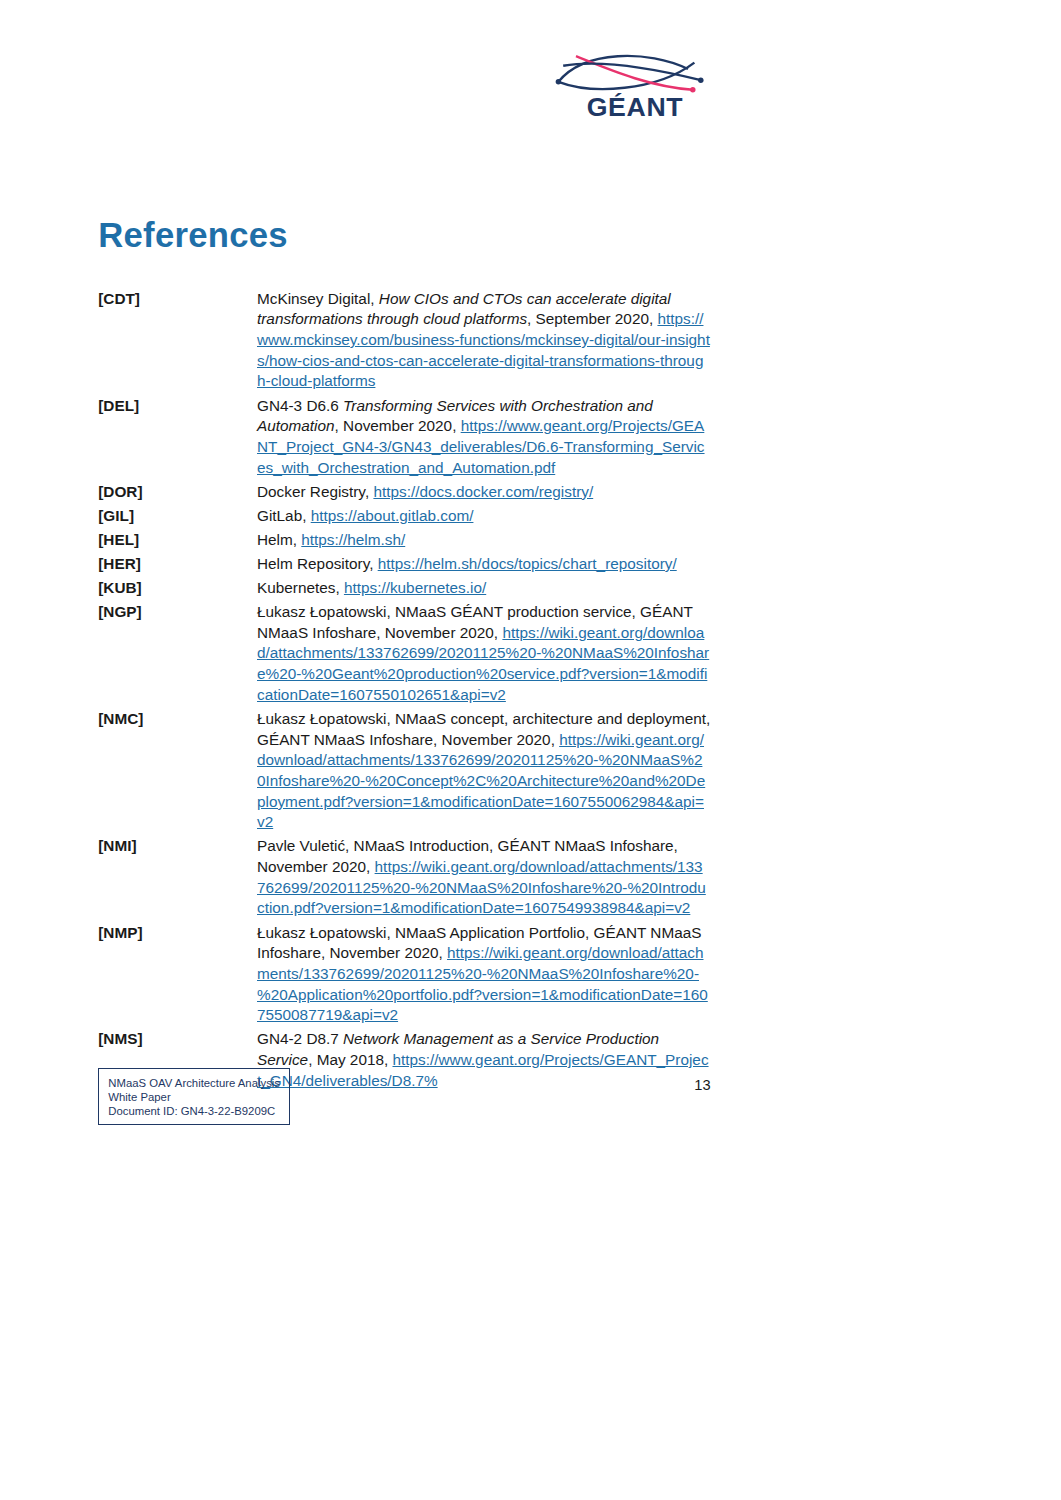GÉANT
References
[CDT]
McKinsey Digital, How CIOs and CTOs can accelerate digital transformations through cloud platforms, September 2020, https://www.mckinsey.com/business-functions/mckinsey-digital/our-insights/how-cios-and-ctos-can-accelerate-digital-transformations-through-cloud-platforms
[DEL]
GN4-3 D6.6 Transforming Services with Orchestration and Automation, November 2020, https://www.geant.org/Projects/GEANT_Project_GN4-3/GN43_deliverables/D6.6-Transforming_Services_with_Orchestration_and_Automation.pdf
[DOR]
Docker Registry, https://docs.docker.com/registry/
[GIL]
GitLab, https://about.gitlab.com/
[HEL]
Helm, https://helm.sh/
[HER]
Helm Repository, https://helm.sh/docs/topics/chart_repository/
[KUB]
Kubernetes, https://kubernetes.io/
[NGP]
Łukasz Łopatowski, NMaaS GÉANT production service, GÉANT NMaaS Infoshare, November 2020, https://wiki.geant.org/download/attachments/133762699/20201125%20-%20NMaaS%20Infoshare%20-%20Geant%20production%20service.pdf?version=1&modificationDate=1607550102651&api=v2
[NMC]
Łukasz Łopatowski, NMaaS concept, architecture and deployment, GÉANT NMaaS Infoshare, November 2020, https://wiki.geant.org/download/attachments/133762699/20201125%20-%20NMaaS%20Infoshare%20-%20Concept%2C%20Architecture%20and%20Deployment.pdf?version=1&modificationDate=1607550062984&api=v2
[NMI]
Pavle Vuletić, NMaaS Introduction, GÉANT NMaaS Infoshare, November 2020, https://wiki.geant.org/download/attachments/133762699/20201125%20-%20NMaaS%20Infoshare%20-%20Introduction.pdf?version=1&modificationDate=1607549938984&api=v2
[NMP]
Łukasz Łopatowski, NMaaS Application Portfolio, GÉANT NMaaS Infoshare, November 2020, https://wiki.geant.org/download/attachments/133762699/20201125%20-%20NMaaS%20Infoshare%20-%20Application%20portfolio.pdf?version=1&modificationDate=1607550087719&api=v2
[NMS]
GN4-2 D8.7 Network Management as a Service Production Service, May 2018, https://www.geant.org/Projects/GEANT_Project_GN4/deliverables/D8.7%
13
NMaaS OAV Architecture Analysis
White Paper
Document ID: GN4-3-22-B9209C